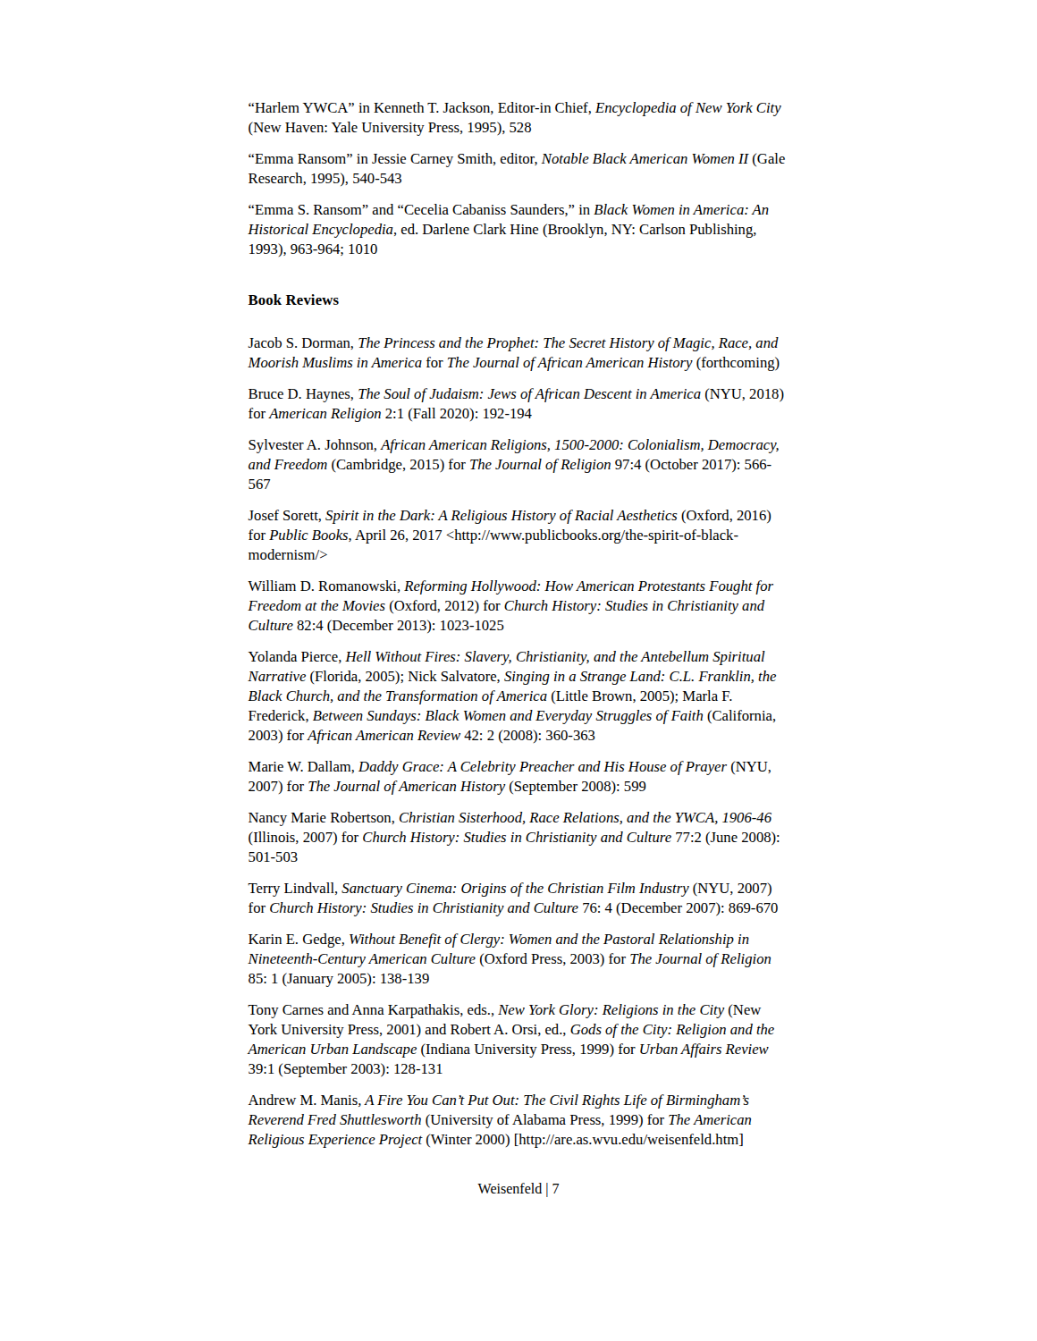“Harlem YWCA” in Kenneth T. Jackson, Editor-in Chief, Encyclopedia of New York City (New Haven: Yale University Press, 1995), 528
“Emma Ransom” in Jessie Carney Smith, editor, Notable Black American Women II (Gale Research, 1995), 540-543
“Emma S. Ransom” and “Cecelia Cabaniss Saunders,” in Black Women in America: An Historical Encyclopedia, ed. Darlene Clark Hine (Brooklyn, NY: Carlson Publishing, 1993), 963-964; 1010
Book Reviews
Jacob S. Dorman, The Princess and the Prophet: The Secret History of Magic, Race, and Moorish Muslims in America for The Journal of African American History (forthcoming)
Bruce D. Haynes, The Soul of Judaism: Jews of African Descent in America (NYU, 2018) for American Religion 2:1 (Fall 2020): 192-194
Sylvester A. Johnson, African American Religions, 1500-2000: Colonialism, Democracy, and Freedom (Cambridge, 2015) for The Journal of Religion 97:4 (October 2017): 566-567
Josef Sorett, Spirit in the Dark: A Religious History of Racial Aesthetics (Oxford, 2016) for Public Books, April 26, 2017 <http://www.publicbooks.org/the-spirit-of-black-modernism/>
William D. Romanowski, Reforming Hollywood: How American Protestants Fought for Freedom at the Movies (Oxford, 2012) for Church History: Studies in Christianity and Culture 82:4 (December 2013): 1023-1025
Yolanda Pierce, Hell Without Fires: Slavery, Christianity, and the Antebellum Spiritual Narrative (Florida, 2005); Nick Salvatore, Singing in a Strange Land: C.L. Franklin, the Black Church, and the Transformation of America (Little Brown, 2005); Marla F. Frederick, Between Sundays: Black Women and Everyday Struggles of Faith (California, 2003) for African American Review 42: 2 (2008): 360-363
Marie W. Dallam, Daddy Grace: A Celebrity Preacher and His House of Prayer (NYU, 2007) for The Journal of American History (September 2008): 599
Nancy Marie Robertson, Christian Sisterhood, Race Relations, and the YWCA, 1906-46 (Illinois, 2007) for Church History: Studies in Christianity and Culture 77:2 (June 2008): 501-503
Terry Lindvall, Sanctuary Cinema: Origins of the Christian Film Industry (NYU, 2007) for Church History: Studies in Christianity and Culture 76: 4 (December 2007): 869-670
Karin E. Gedge, Without Benefit of Clergy: Women and the Pastoral Relationship in Nineteenth-Century American Culture (Oxford Press, 2003) for The Journal of Religion 85: 1 (January 2005): 138-139
Tony Carnes and Anna Karpathakis, eds., New York Glory: Religions in the City (New York University Press, 2001) and Robert A. Orsi, ed., Gods of the City: Religion and the American Urban Landscape (Indiana University Press, 1999) for Urban Affairs Review 39:1 (September 2003): 128-131
Andrew M. Manis, A Fire You Can’t Put Out: The Civil Rights Life of Birmingham’s Reverend Fred Shuttlesworth (University of Alabama Press, 1999) for The American Religious Experience Project (Winter 2000) [http://are.as.wvu.edu/weisenfeld.htm]
Weisenfeld | 7